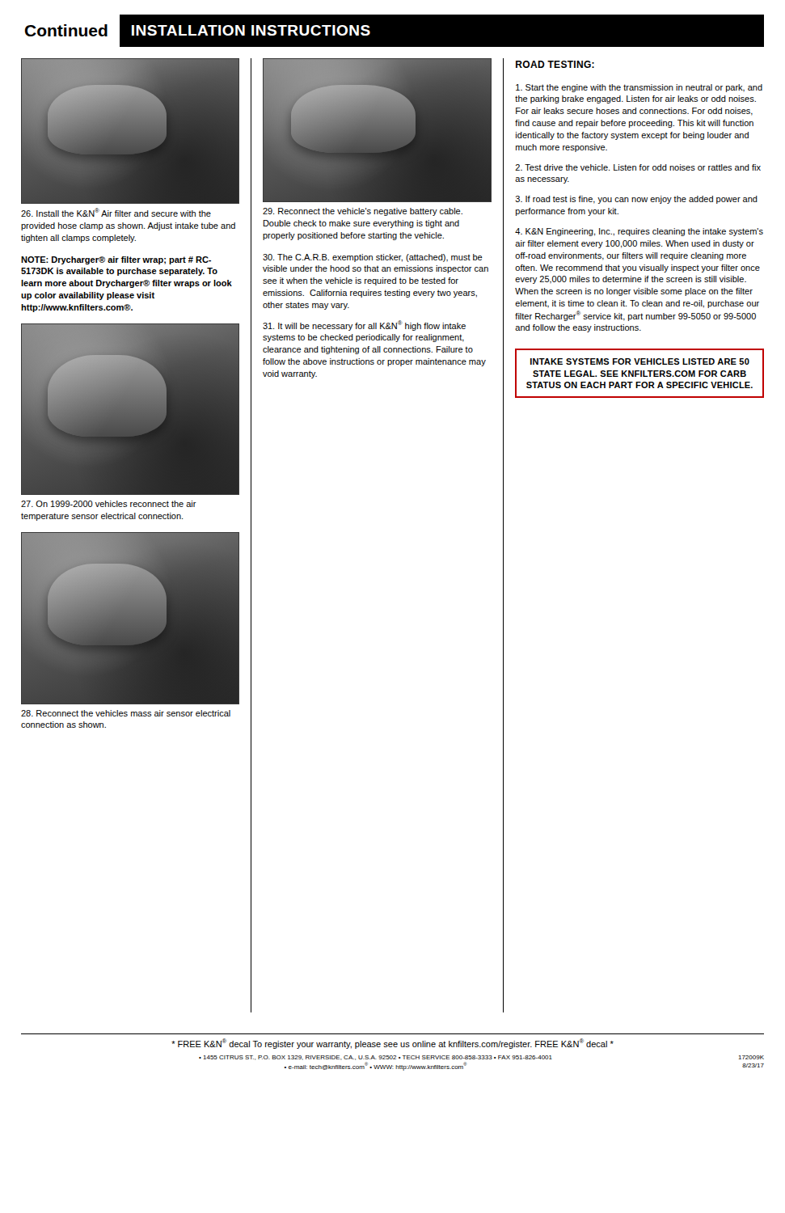Continued
INSTALLATION INSTRUCTIONS
26. Install the K&N® Air filter and secure with the provided hose clamp as shown. Adjust intake tube and tighten all clamps completely.
NOTE: Drycharger® air filter wrap; part # RC-5173DK is available to purchase separately. To learn more about Drycharger® filter wraps or look up color availability please visit http://www.knfilters.com®.
27. On 1999-2000 vehicles reconnect the air temperature sensor electrical connection.
28. Reconnect the vehicles mass air sensor electrical connection as shown.
29. Reconnect the vehicle's negative battery cable. Double check to make sure everything is tight and properly positioned before starting the vehicle.
30. The C.A.R.B. exemption sticker, (attached), must be visible under the hood so that an emissions inspector can see it when the vehicle is required to be tested for emissions. California requires testing every two years, other states may vary.
31. It will be necessary for all K&N® high flow intake systems to be checked periodically for realignment, clearance and tightening of all connections. Failure to follow the above instructions or proper maintenance may void warranty.
ROAD TESTING:
1. Start the engine with the transmission in neutral or park, and the parking brake engaged. Listen for air leaks or odd noises. For air leaks secure hoses and connections. For odd noises, find cause and repair before proceeding. This kit will function identically to the factory system except for being louder and much more responsive.
2. Test drive the vehicle. Listen for odd noises or rattles and fix as necessary.
3. If road test is fine, you can now enjoy the added power and performance from your kit.
4. K&N Engineering, Inc., requires cleaning the intake system's air filter element every 100,000 miles. When used in dusty or off-road environments, our filters will require cleaning more often. We recommend that you visually inspect your filter once every 25,000 miles to determine if the screen is still visible. When the screen is no longer visible some place on the filter element, it is time to clean it. To clean and re-oil, purchase our filter Recharger® service kit, part number 99-5050 or 99-5000 and follow the easy instructions.
INTAKE SYSTEMS FOR VEHICLES LISTED ARE 50 STATE LEGAL. SEE KNFILTERS.COM FOR CARB STATUS ON EACH PART FOR A SPECIFIC VEHICLE.
* FREE K&N® decal To register your warranty, please see us online at knfilters.com/register. FREE K&N® decal *
• 1455 CITRUS ST., P.O. BOX 1329, RIVERSIDE, CA., U.S.A. 92502 • TECH SERVICE 800-858-3333 • FAX 951-826-4001
• e-mail: tech@knfilters.com® • WWW: http://www.knfilters.com®
172009K
8/23/17